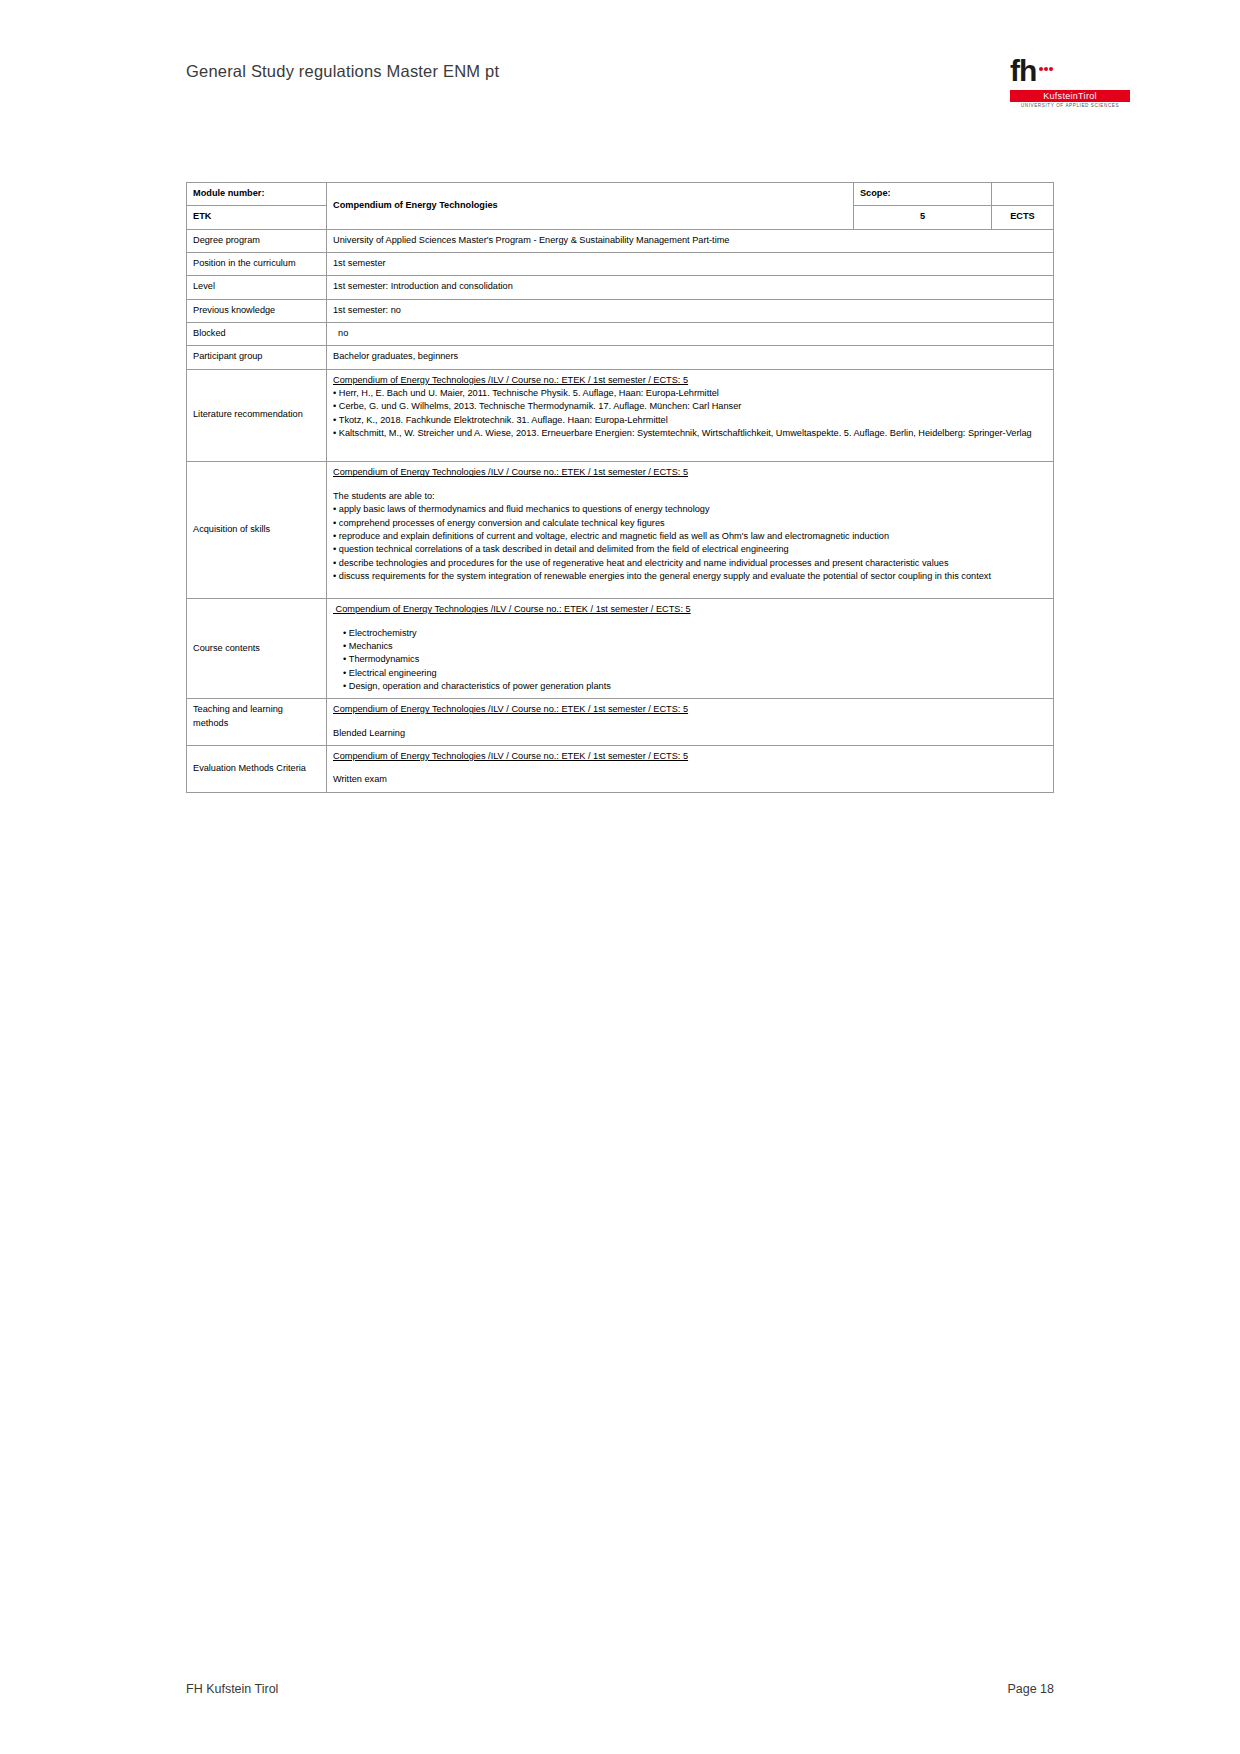General Study regulations Master ENM pt
fh
KufsteinTirol
UNIVERSITY OF APPLIED SCIENCES
| Module number: | Compendium of Energy Technologies | Scope: | |
| ETK | 5 | ECTS |
| Degree program | University of Applied Sciences Master's Program - Energy & Sustainability Management Part-time |
| Position in the curriculum | 1st semester |
| Level | 1st semester: Introduction and consolidation |
| Previous knowledge | 1st semester: no |
| Blocked | no |
| Participant group | Bachelor graduates, beginners |
| Literature recommendation | Compendium of Energy Technologies /ILV / Course no.: ETEK / 1st semester / ECTS: 5 Herr, H., E. Bach und U. Maier, 2011. Technische Physik. 5. Auflage, Haan: Europa-Lehrmittel Cerbe, G. und G. Wilhelms, 2013. Technische Thermodynamik. 17. Auflage. München: Carl Hanser Tkotz, K., 2018. Fachkunde Elektrotechnik. 31. Auflage. Haan: Europa-Lehrmittel Kaltschmitt, M., W. Streicher und A. Wiese, 2013. Erneuerbare Energien: Systemtechnik, Wirtschaftlichkeit, Umweltaspekte. 5. Auflage. Berlin, Heidelberg: Springer-Verlag |
| Acquisition of skills | Compendium of Energy Technologies /ILV / Course no.: ETEK / 1st semester / ECTS: 5 The students are able to: apply basic laws of thermodynamics and fluid mechanics to questions of energy technology comprehend processes of energy conversion and calculate technical key figures reproduce and explain definitions of current and voltage, electric and magnetic field as well as Ohm's law and electromagnetic induction question technical correlations of a task described in detail and delimited from the field of electrical engineering describe technologies and procedures for the use of regenerative heat and electricity and name individual processes and present characteristic values discuss requirements for the system integration of renewable energies into the general energy supply and evaluate the potential of sector coupling in this context |
| Course contents | Compendium of Energy Technologies /ILV / Course no.: ETEK / 1st semester / ECTS: 5 Electrochemistry Mechanics Thermodynamics Electrical engineering Design, operation and characteristics of power generation plants |
| Teaching and learning methods | Compendium of Energy Technologies /ILV / Course no.: ETEK / 1st semester / ECTS: 5 Blended Learning |
| Evaluation Methods Criteria | Compendium of Energy Technologies /ILV / Course no.: ETEK / 1st semester / ECTS: 5 Written exam |
FH Kufstein Tirol
Page 18